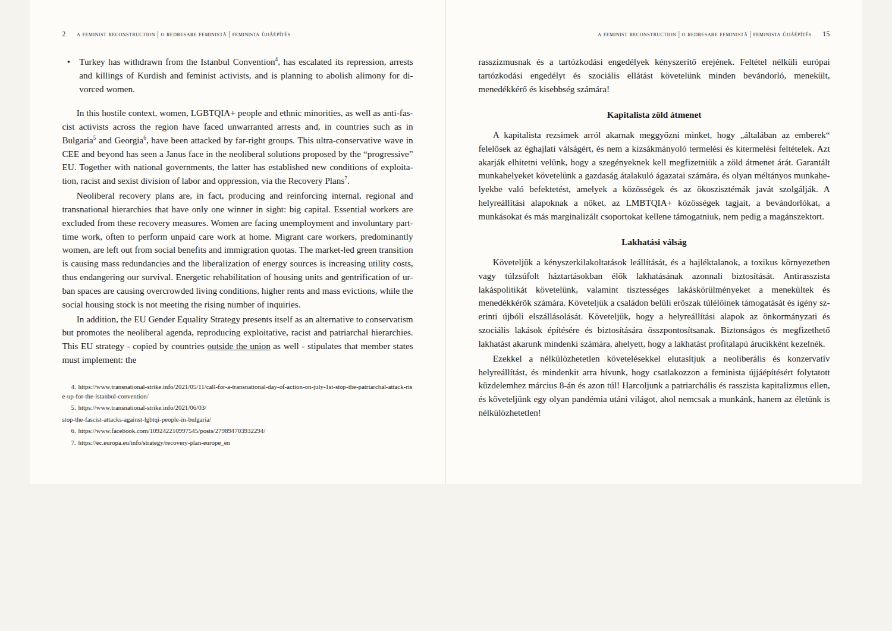2 A feminist reconstruction | O redresare feministă | Feminista újjáépítés
Turkey has withdrawn from the Istanbul Convention4, has escalated its repression, arrests and killings of Kurdish and feminist activists, and is planning to abolish alimony for divorced women.
In this hostile context, women, LGBTQIA+ people and ethnic minorities, as well as anti-fascist activists across the region have faced unwarranted arrests and, in countries such as in Bulgaria5 and Georgia6, have been attacked by far-right groups. This ultra-conservative wave in CEE and beyond has seen a Janus face in the neoliberal solutions proposed by the “progressive” EU. Together with national governments, the latter has established new conditions of exploitation, racist and sexist division of labor and oppression, via the Recovery Plans7.
Neoliberal recovery plans are, in fact, producing and reinforcing internal, regional and transnational hierarchies that have only one winner in sight: big capital. Essential workers are excluded from these recovery measures. Women are facing unemployment and involuntary part-time work, often to perform unpaid care work at home. Migrant care workers, predominantly women, are left out from social benefits and immigration quotas. The market-led green transition is causing mass redundancies and the liberalization of energy sources is increasing utility costs, thus endangering our survival. Energetic rehabilitation of housing units and gentrification of urban spaces are causing overcrowded living conditions, higher rents and mass evictions, while the social housing stock is not meeting the rising number of inquiries.
In addition, the EU Gender Equality Strategy presents itself as an alternative to conservatism but promotes the neoliberal agenda, reproducing exploitative, racist and patriarchal hierarchies. This EU strategy - copied by countries outside the union as well - stipulates that member states must implement: the
4. https://www.transnational-strike.info/2021/05/11/call-for-a-transnational-day-of-action-on-july-1st-stop-the-patriarchal-attack-rise-up-for-the-istanbul-convention/
5. https://www.transnational-strike.info/2021/06/03/
stop-the-fascist-attacks-against-lgbtqi-people-in-bulgaria/
6. https://www.facebook.com/109242210997545/posts/279894703932294/
7. https://ec.europa.eu/info/strategy/recovery-plan-europe_en
A feminist reconstruction | O redresare feministă | Feminista újjáépítés 15
rasszizmusnak és a tartózkodási engedélyek kényszerítő erejének. Feltétel nélküli európai tartózkodási engedélyt és szociális ellátást követelünk minden bevándorló, menekült, menedékkérő és kisebbség számára!
Kapitalista zöld átmenet
A kapitalista rezsimek arról akarnak meggyőzni minket, hogy „általában az emberek“ felelősek az éghajlati válságért, és nem a kizsákmányoló termelési és kitermelési feltételek. Azt akarják elhitetni velünk, hogy a szegényeknek kell megfizetniük a zöld átmenet árát. Garantált munkahelyeket követelünk a gazdaság átalakuló ágazatai számára, és olyan méltányos munkahelyekbe való befektetést, amelyek a közösségek és az ökoszisztémák javát szolgálják. A helyreállítási alapoknak a nőket, az LMBTQIA+ közösségek tagjait, a bevándorlókat, a munkásokat és más marginalizált csoportokat kellene támogatniuk, nem pedig a magánszektort.
Lakhatási válság
Követeljük a kényszerkilakoltatások leállítását, és a hajléktalanok, a toxikus környezetben vagy túlzsúfolt háztartásokban élők lakhatásának azonnali biztosítását. Antirasszista lakáspolitikát követelünk, valamint tisztességes lakáskörülményeket a menekültek és menedékkérők számára. Követeljük a családon belüli erőszak túlélőinek támogatását és igény szerinti újbóli elszállásolását. Követeljük, hogy a helyreállítási alapok az önkormányzati és szociális lakások építésére és biztosítására összpontosítsanak. Biztonságos és megfizethető lakhatást akarunk mindenki számára, ahelyett, hogy a lakhatást profitalapú árucikként kezelnék.
Ezekkel a nélkülözhetetlen követelésekkel elutasítjuk a neoliberális és konzervatív helyreállítást, és mindenkit arra hívunk, hogy csatlakozzon a feminista újjáépítésért folytatott küzdelemhez március 8-án és azon túl! Harcoljunk a patriarchális és rasszista kapitalizmus ellen, és követeljünk egy olyan pandémia utáni világot, ahol nemcsak a munkánk, hanem az életünk is nélkülözhetetlen!